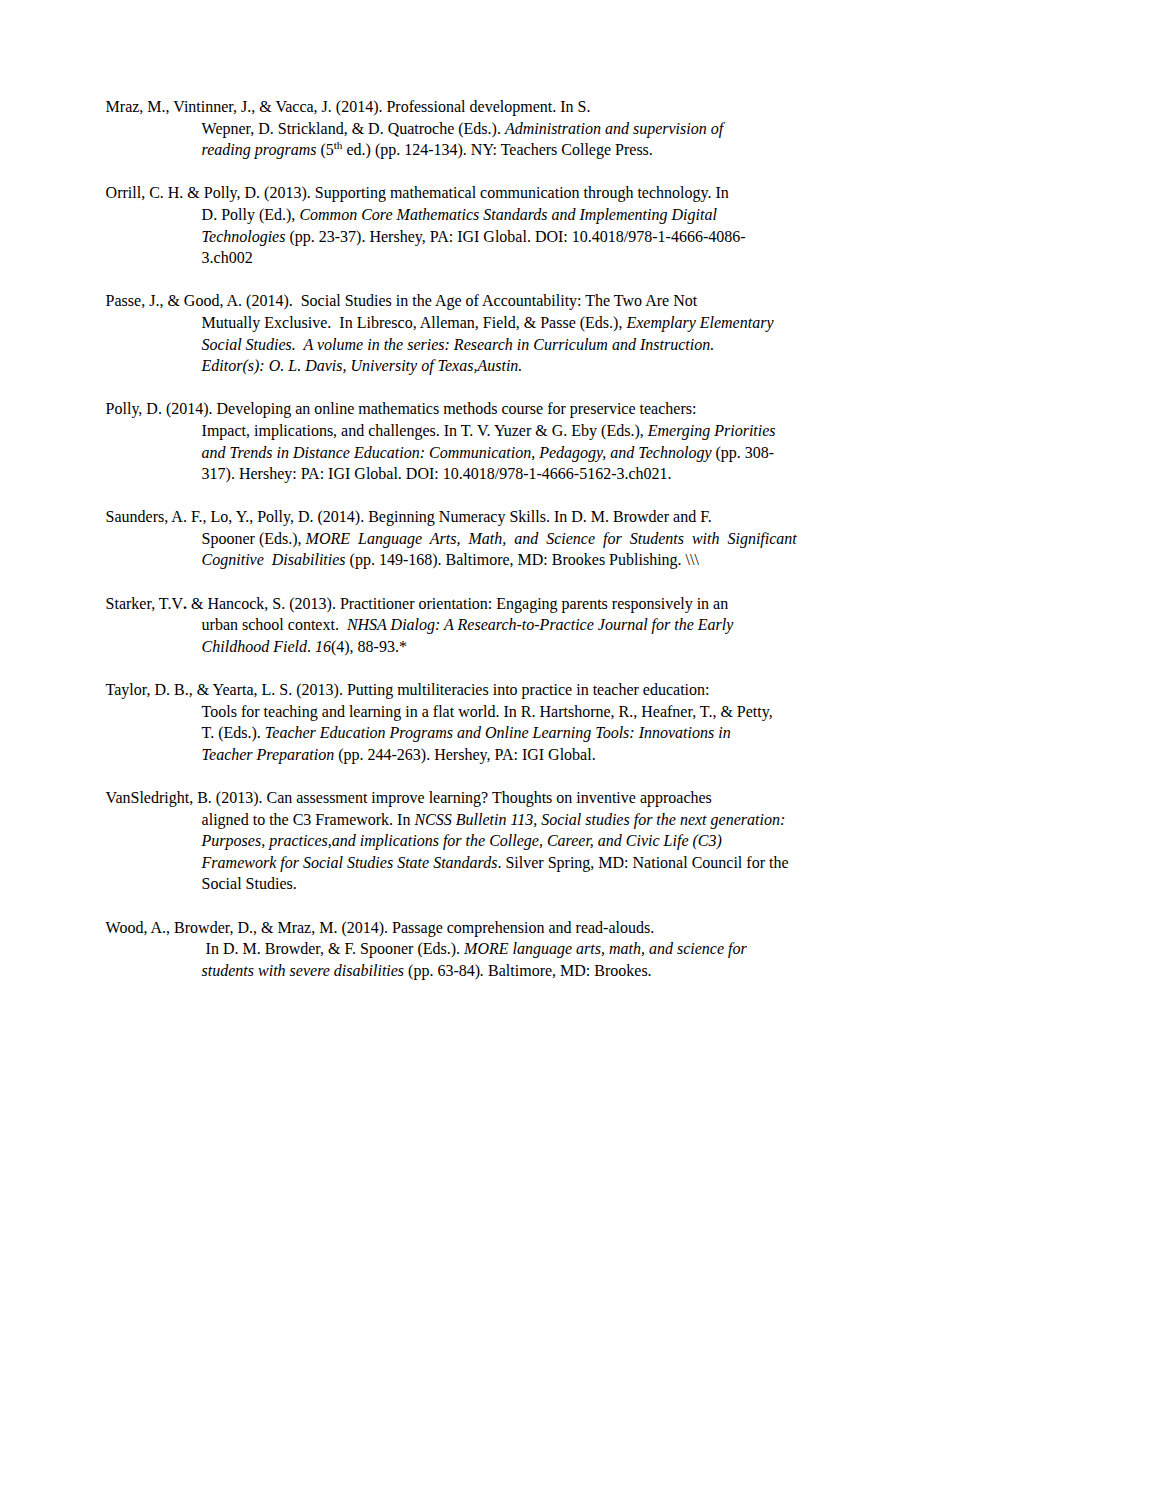Mraz, M., Vintinner, J., & Vacca, J. (2014). Professional development. In S. Wepner, D. Strickland, & D. Quatroche (Eds.). Administration and supervision of reading programs (5th ed.) (pp. 124-134). NY: Teachers College Press.
Orrill, C. H. & Polly, D. (2013). Supporting mathematical communication through technology. In D. Polly (Ed.), Common Core Mathematics Standards and Implementing Digital Technologies (pp. 23-37). Hershey, PA: IGI Global. DOI: 10.4018/978-1-4666-4086- 3.ch002
Passe, J., & Good, A. (2014). Social Studies in the Age of Accountability: The Two Are Not Mutually Exclusive. In Libresco, Alleman, Field, & Passe (Eds.), Exemplary Elementary Social Studies. A volume in the series: Research in Curriculum and Instruction. Editor(s): O. L. Davis, University of Texas,Austin.
Polly, D. (2014). Developing an online mathematics methods course for preservice teachers: Impact, implications, and challenges. In T. V. Yuzer & G. Eby (Eds.), Emerging Priorities and Trends in Distance Education: Communication, Pedagogy, and Technology (pp. 308- 317). Hershey: PA: IGI Global. DOI: 10.4018/978-1-4666-5162-3.ch021.
Saunders, A. F., Lo, Y., Polly, D. (2014). Beginning Numeracy Skills. In D. M. Browder and F. Spooner (Eds.), MORE Language Arts, Math, and Science for Students with Significant Cognitive Disabilities (pp. 149-168). Baltimore, MD: Brookes Publishing. \\\
Starker, T.V. & Hancock, S. (2013). Practitioner orientation: Engaging parents responsively in an urban school context. NHSA Dialog: A Research-to-Practice Journal for the Early Childhood Field. 16(4), 88-93.*
Taylor, D. B., & Yearta, L. S. (2013). Putting multiliteracies into practice in teacher education: Tools for teaching and learning in a flat world. In R. Hartshorne, R., Heafner, T., & Petty, T. (Eds.). Teacher Education Programs and Online Learning Tools: Innovations in Teacher Preparation (pp. 244-263). Hershey, PA: IGI Global.
VanSledright, B. (2013). Can assessment improve learning? Thoughts on inventive approaches aligned to the C3 Framework. In NCSS Bulletin 113, Social studies for the next generation: Purposes, practices,and implications for the College, Career, and Civic Life (C3) Framework for Social Studies State Standards. Silver Spring, MD: National Council for the Social Studies.
Wood, A., Browder, D., & Mraz, M. (2014). Passage comprehension and read-alouds. In D. M. Browder, & F. Spooner (Eds.). MORE language arts, math, and science for students with severe disabilities (pp. 63-84). Baltimore, MD: Brookes.